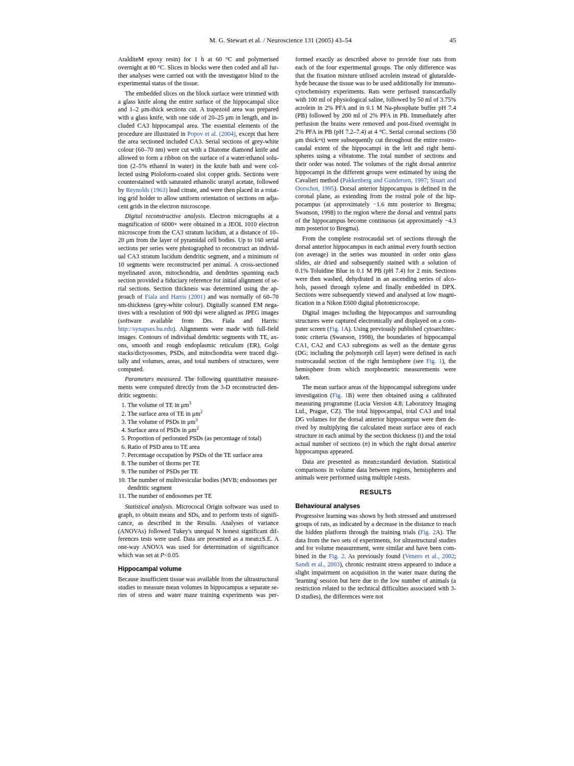M. G. Stewart et al. / Neuroscience 131 (2005) 43–54
45
AralditeM epoxy resin) for 1 h at 60 °C and polymerised overnight at 80 °C. Slices in blocks were then coded and all further analyses were carried out with the investigator blind to the experimental status of the tissue.
The embedded slices on the block surface were trimmed with a glass knife along the entire surface of the hippocampal slice and 1–2 μm-thick sections cut. A trapezoid area was prepared with a glass knife, with one side of 20–25 μm in length, and included CA3 hippocampal area. The essential elements of the procedure are illustrated in Popov et al. (2004), except that here the area sectioned included CA3. Serial sections of grey-white colour (60–70 nm) were cut with a Diatome diamond knife and allowed to form a ribbon on the surface of a water/ethanol solution (2–5% ethanol in water) in the knife bath and were collected using Pioloform-coated slot copper grids. Sections were counterstained with saturated ethanolic uranyl acetate, followed by Reynolds (1963) lead citrate, and were then placed in a rotating grid holder to allow uniform orientation of sections on adjacent grids in the electron microscope.
Digital reconstructive analysis. Electron micrographs at a magnification of 6000× were obtained in a JEOL 1010 electron microscope from the CA3 stratum lucidum, at a distance of 10–20 μm from the layer of pyramidal cell bodies. Up to 160 serial sections per series were photographed to reconstruct an individual CA3 stratum lucidum dendritic segment, and a minimum of 10 segments were reconstructed per animal. A cross-sectioned myelinated axon, mitochondria, and dendrites spanning each section provided a fiduciary reference for initial alignment of serial sections. Section thickness was determined using the approach of Fiala and Harris (2001) and was normally of 60–70 nm-thickness (grey-white colour). Digitally scanned EM negatives with a resolution of 900 dpi were aligned as JPEG images (software available from Drs. Fiala and Harris: http://synapses.bu.edu). Alignments were made with full-field images. Contours of individual dendritic segments with TE, axons, smooth and rough endoplasmic reticulum (ER), Golgi stacks/dictyosomes, PSDs, and mitochondria were traced digitally and volumes, areas, and total numbers of structures, were computed.
Parameters measured. The following quantitative measurements were computed directly from the 3-D reconstructed dendritic segments:
The volume of TE in μm3
The surface area of TE in μm2
The volume of PSDs in μm3
Surface area of PSDs in μm2
Proportion of perforated PSDs (as percentage of total)
Ratio of PSD area to TE area
Percentage occupation by PSDs of the TE surface area
The number of thorns per TE
The number of PSDs per TE
The number of multivesicular bodies (MVB; endosomes per dendritic segment
The number of endosomes per TE
Statistical analysis. Micrococal Origin software was used to graph, to obtain means and SDs, and to perform tests of significance, as described in the Results. Analyses of variance (ANOVAs) followed Tukey's unequal N honest significant differences tests were used. Data are presented as a mean±S.E. A one-way ANOVA was used for determination of significance which was set at P<0.05.
Hippocampal volume
Because insufficient tissue was available from the ultrastructural studies to measure mean volumes in hippocampus a separate series of stress and water maze training experiments was performed exactly as described above to provide four rats from each of the four experimental groups. The only difference was that the fixation mixture utilised acrolein instead of glutaraldehyde because the tissue was to be used additionally for immunocytochemistry experiments. Rats were perfused transcardially with 100 ml of physiological saline, followed by 50 ml of 3.75% acrolein in 2% PFA and in 0.1 M Na-phosphate buffer pH 7.4 (PB) followed by 200 ml of 2% PFA in PB. Immediately after perfusion the brains were removed and post-fixed overnight in 2% PFA in PB (pH 7.2–7.4) at 4 °C. Serial coronal sections (50 μm thick=t) were subsequently cut throughout the entire rostrocaudal extent of the hippocampi in the left and right hemispheres using a vibratome. The total number of sections and their order was noted. The volumes of the right dorsal anterior hippocampi in the different groups were estimated by using the Cavalieri method (Pakkenberg and Gundersen, 1997; Stuart and Oorschot, 1995). Dorsal anterior hippocampus is defined in the coronal plane, as extending from the rostral pole of the hippocampus (at approximately −1.6 mm posterior to Bregma; Swanson, 1998) to the region where the dorsal and ventral parts of the hippocampus become continuous (at approximately −4.3 mm posterior to Bregma).
From the complete rostrocaudal set of sections through the dorsal anterior hippocampus in each animal every fourth section (on average) in the series was mounted in order onto glass slides, air dried and subsequently stained with a solution of 0.1% Toluidine Blue in 0.1 M PB (pH 7.4) for 2 min. Sections were then washed, dehydrated in an ascending series of alcohols, passed through xylene and finally embedded in DPX. Sections were subsequently viewed and analysed at low magnification in a Nikon E600 digital photomicroscope.
Digital images including the hippocampus and surrounding structures were captured electronically and displayed on a computer screen (Fig. 1 A). Using previously published cytoarchitectonic criteria (Swanson, 1998), the boundaries of hippocampal CA1, CA2 and CA3 subregions as well as the dentate gyrus (DG; including the polymorph cell layer) were defined in each rostrocaudal section of the right hemisphere (see Fig. 1), the hemisphere from which morphometric measurements were taken.
The mean surface areas of the hippocampal subregions under investigation (Fig. 1 B) were then obtained using a calibrated measuring programme (Lucia Version 4.8; Laboratory Imaging Ltd., Prague, CZ). The total hippocampal, total CA3 and total DG volumes for the dorsal anterior hippocampus were then derived by multiplying the calculated mean surface area of each structure in each animal by the section thickness (t) and the total actual number of sections (n) in which the right dorsal anterior hippocampus appeared.
Data are presented as mean±standard deviation. Statistical comparisons in volume data between regions, hemispheres and animals were performed using multiple t-tests.
RESULTS
Behavioural analyses
Progressive learning was shown by both stressed and unstressed groups of rats, as indicated by a decrease in the distance to reach the hidden platform through the training trials (Fig. 2 A). The data from the two sets of experiments, for ultrastructural studies and for volume measurement, were similar and have been combined in the Fig. 2. As previously found (Venero et al., 2002; Sandi et al., 2003), chronic restraint stress appeared to induce a slight impairment on acquisition in the water maze during the 'learning' session but here due to the low number of animals (a restriction related to the technical difficulties associated with 3-D studies), the differences were not